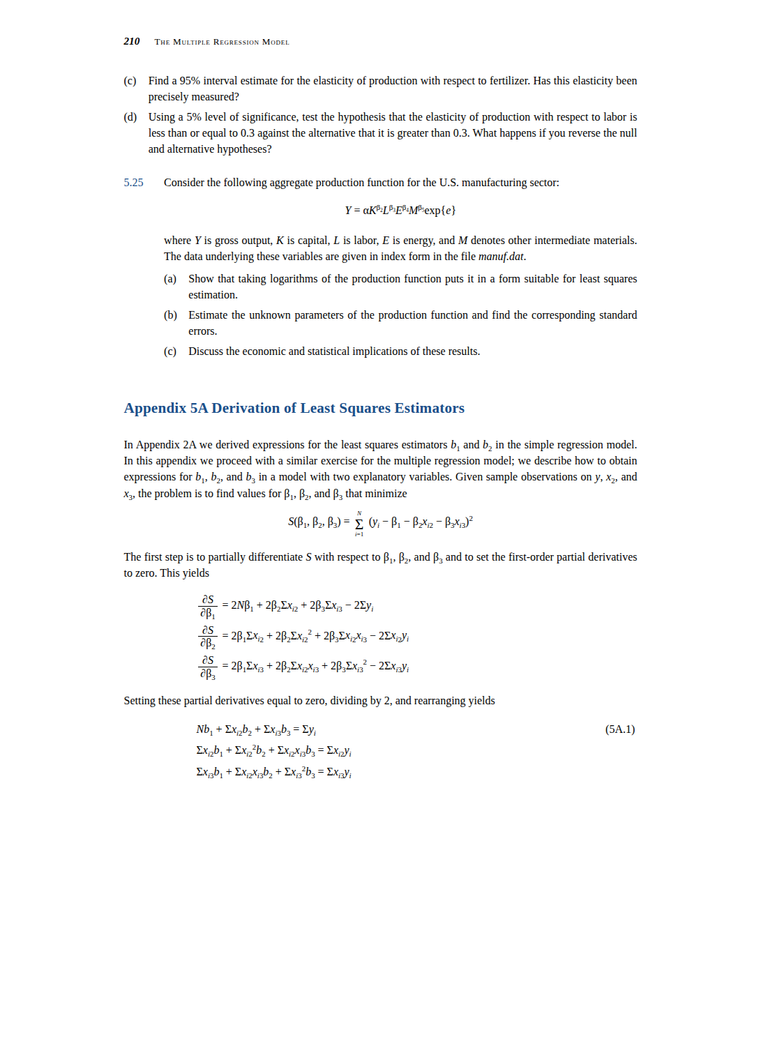210 The Multiple Regression Model
(c) Find a 95% interval estimate for the elasticity of production with respect to fertilizer. Has this elasticity been precisely measured?
(d) Using a 5% level of significance, test the hypothesis that the elasticity of production with respect to labor is less than or equal to 0.3 against the alternative that it is greater than 0.3. What happens if you reverse the null and alternative hypotheses?
5.25
Consider the following aggregate production function for the U.S. manufacturing sector:
Y = αKβ2Lβ3Eβ4Mβ5exp{e}
where Y is gross output, K is capital, L is labor, E is energy, and M denotes other intermediate materials. The data underlying these variables are given in index form in the file manuf.dat.
(a) Show that taking logarithms of the production function puts it in a form suitable for least squares estimation.
(b) Estimate the unknown parameters of the production function and find the corresponding standard errors.
(c) Discuss the economic and statistical implications of these results.
Appendix 5A Derivation of Least Squares Estimators
In Appendix 2A we derived expressions for the least squares estimators b1 and b2 in the simple regression model. In this appendix we proceed with a similar exercise for the multiple regression model; we describe how to obtain expressions for b1, b2, and b3 in a model with two explanatory variables. Given sample observations on y, x2, and x3, the problem is to find values for β1, β2, and β3 that minimize
S(β1, β2, β3) = ΣNi=1 (yi − β1 − β2xi2 − β3xi3)2
The first step is to partially differentiate S with respect to β1, β2, and β3 and to set the first-order partial derivatives to zero. This yields
∂S∂β1 = 2Nβ1 + 2β2Σxi2 + 2β3Σxi3 − 2Σyi ∂S∂β2 = 2β1Σxi2 + 2β2Σxi22 + 2β3Σxi2xi3 − 2Σxi2yi ∂S∂β3 = 2β1Σxi3 + 2β2Σxi2xi3 + 2β3Σxi32 − 2Σxi3yi
Setting these partial derivatives equal to zero, dividing by 2, and rearranging yields
(5A.1) Nb1 + Σxi2b2 + Σxi3b3 = Σyi Σxi2b1 + Σxi22b2 + Σxi2xi3b3 = Σxi2yi Σxi3b1 + Σxi2xi3b2 + Σxi32b3 = Σxi3yi